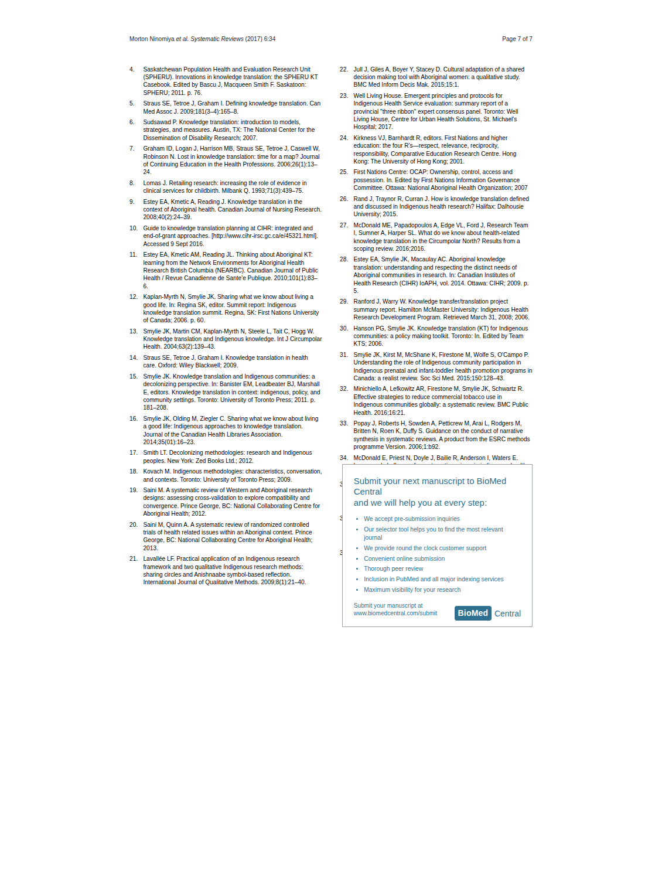Morton Ninomiya et al. Systematic Reviews (2017) 6:34
Page 7 of 7
Saskatchewan Population Health and Evaluation Research Unit (SPHERU). Innovations in knowledge translation: the SPHERU KT Casebook. Edited by Bascu J, Macqueen Smith F. Saskatoon: SPHERU; 2011. p. 76.
Straus SE, Tetroe J, Graham I. Defining knowledge translation. Can Med Assoc J. 2009;181(3–4):165–8.
Sudsawad P. Knowledge translation: introduction to models, strategies, and measures. Austin, TX: The National Center for the Dissemination of Disability Research; 2007.
Graham ID, Logan J, Harrison MB, Straus SE, Tetroe J, Caswell W, Robinson N. Lost in knowledge translation: time for a map? Journal of Continuing Education in the Health Professions. 2006;26(1):13–24.
Lomas J. Retailing research: increasing the role of evidence in clinical services for childbirth. Milbank Q. 1993;71(3):439–75.
Estey EA, Kmetic A, Reading J. Knowledge translation in the context of Aboriginal health. Canadian Journal of Nursing Research. 2008;40(2):24–39.
Guide to knowledge translation planning at CIHR: integrated and end-of-grant approaches. [http://www.cihr-irsc.gc.ca/e/45321.html]. Accessed 9 Sept 2016.
Estey EA, Kmetic AM, Reading JL. Thinking about Aboriginal KT: learning from the Network Environments for Aboriginal Health Research British Columbia (NEARBC). Canadian Journal of Public Health / Revue Canadienne de Sante'e Publique. 2010;101(1):83–6.
Kaplan-Myrth N, Smylie JK. Sharing what we know about living a good life. In: Regina SK, editor. Summit report: Indigenous knowledge translation summit. Regina, SK: First Nations University of Canada; 2006. p. 60.
Smylie JK, Martin CM, Kaplan-Myrth N, Steele L, Tait C, Hogg W. Knowledge translation and Indigenous knowledge. Int J Circumpolar Health. 2004;63(2):139–43.
Straus SE, Tetroe J, Graham I. Knowledge translation in health care. Oxford: Wiley Blackwell; 2009.
Smylie JK. Knowledge translation and Indigenous communities: a decolonizing perspective. In: Banister EM, Leadbeater BJ, Marshall E, editors. Knowledge translation in context: indigenous, policy, and community settings. Toronto: University of Toronto Press; 2011. p. 181–208.
Smylie JK, Olding M, Ziegler C. Sharing what we know about living a good life: Indigenous approaches to knowledge translation. Journal of the Canadian Health Libraries Association. 2014;35(01):16–23.
Smith LT. Decolonizing methodologies: research and Indigenous peoples. New York: Zed Books Ltd.; 2012.
Kovach M. Indigenous methodologies: characteristics, conversation, and contexts. Toronto: University of Toronto Press; 2009.
Saini M. A systematic review of Western and Aboriginal research designs: assessing cross-validation to explore compatibility and convergence. Prince George, BC: National Collaborating Centre for Aboriginal Health; 2012.
Saini M, Quinn A. A systematic review of randomized controlled trials of health related issues within an Aboriginal context. Prince George, BC: National Collaborating Centre for Aboriginal Health; 2013.
Lavallée LF. Practical application of an Indigenous research framework and two qualitative Indigenous research methods: sharing circles and Anishnaabe symbol-based reflection. International Journal of Qualitative Methods. 2009;8(1):21–40.
Jull J, Giles A, Boyer Y, Stacey D. Cultural adaptation of a shared decision making tool with Aboriginal women: a qualitative study. BMC Med Inform Decis Mak. 2015;15:1.
Well Living House. Emergent principles and protocols for Indigenous Health Service evaluation: summary report of a provincial "three ribbon" expert consensus panel. Toronto: Well Living House, Centre for Urban Health Solutions, St. Michael's Hospital; 2017.
Kirkness VJ, Barnhardt R, editors. First Nations and higher education: the four R's—respect, relevance, reciprocity, responsibility, Comparative Education Research Centre. Hong Kong: The University of Hong Kong; 2001.
First Nations Centre: OCAP: Ownership, control, access and possession. In. Edited by First Nations Information Governance Committee. Ottawa: National Aboriginal Health Organization; 2007
Rand J, Traynor R, Curran J. How is knowledge translation defined and discussed in Indigenous health research? Halifax: Dalhousie University; 2015.
McDonald ME, Papadopoulos A, Edge VL, Ford J, Research Team I, Sumner A, Harper SL. What do we know about health-related knowledge translation in the Circumpolar North? Results from a scoping review. 2016;2016.
Estey EA, Smylie JK, Macaulay AC. Aboriginal knowledge translation: understanding and respecting the distinct needs of Aboriginal communities in research. In: Canadian Institutes of Health Research (CIHR) IoAPH, vol. 2014. Ottawa: CIHR; 2009. p. 5.
Ranford J, Warry W. Knowledge transfer/translation project summary report. Hamilton McMaster University: Indigenous Health Research Development Program. Retrieved March 31, 2008; 2006.
Hanson PG, Smylie JK. Knowledge translation (KT) for Indigenous communities: a policy making toolkit. Toronto: In. Edited by Team KTS; 2006.
Smylie JK, Kirst M, McShane K, Firestone M, Wolfe S, O'Campo P. Understanding the role of Indigenous community participation in Indigenous prenatal and infant-toddler health promotion programs in Canada: a realist review. Soc Sci Med. 2015;150:128–43.
Minichiello A, Lefkowitz AR, Firestone M, Smylie JK, Schwartz R. Effective strategies to reduce commercial tobacco use in Indigenous communities globally: a systematic review. BMC Public Health. 2016;16:21.
Popay J, Roberts H, Sowden A, Petticrew M, Arai L, Rodgers M, Britten N, Roen K, Duffy S. Guidance on the conduct of narrative synthesis in systematic reviews. A product from the ESRC methods programme Version. 2006;1:b92.
McDonald E, Priest N, Doyle J, Bailie R, Anderson I, Waters E. Issues and challenges for systematic reviews in indigenous health. J Epidemiol Community Health. 2010;64(7):643–4.
Kolahdooz F, Jang SL, Corriveau A, Gotay C, Johnston N, Sharma S. Knowledge, attitudes, and behaviours towards cancer screening in indigenous populations: a systematic review. Lancet Oncol. 2014;15(11):e504–16.
Food and Agriculture Organization of the United Nations. Indigenous people food systems and well-being: interventions and policies for healthy communities. Quebec: Nutrition Division, Food and Agriculture Organization of the United Nations; 2013.
List of indigenous peoples. [https://en.wikipedia.org/wiki/List_of_indigenous_peoples]. Accessed 2 July 2016.
Submit your next manuscript to BioMed Central
and we will help you at every step:
We accept pre-submission inquiries
Our selector tool helps you to find the most relevant journal
We provide round the clock customer support
Convenient online submission
Thorough peer review
Inclusion in PubMed and all major indexing services
Maximum visibility for your research
Submit your manuscript at
www.biomedcentral.com/submit
BioMed Central